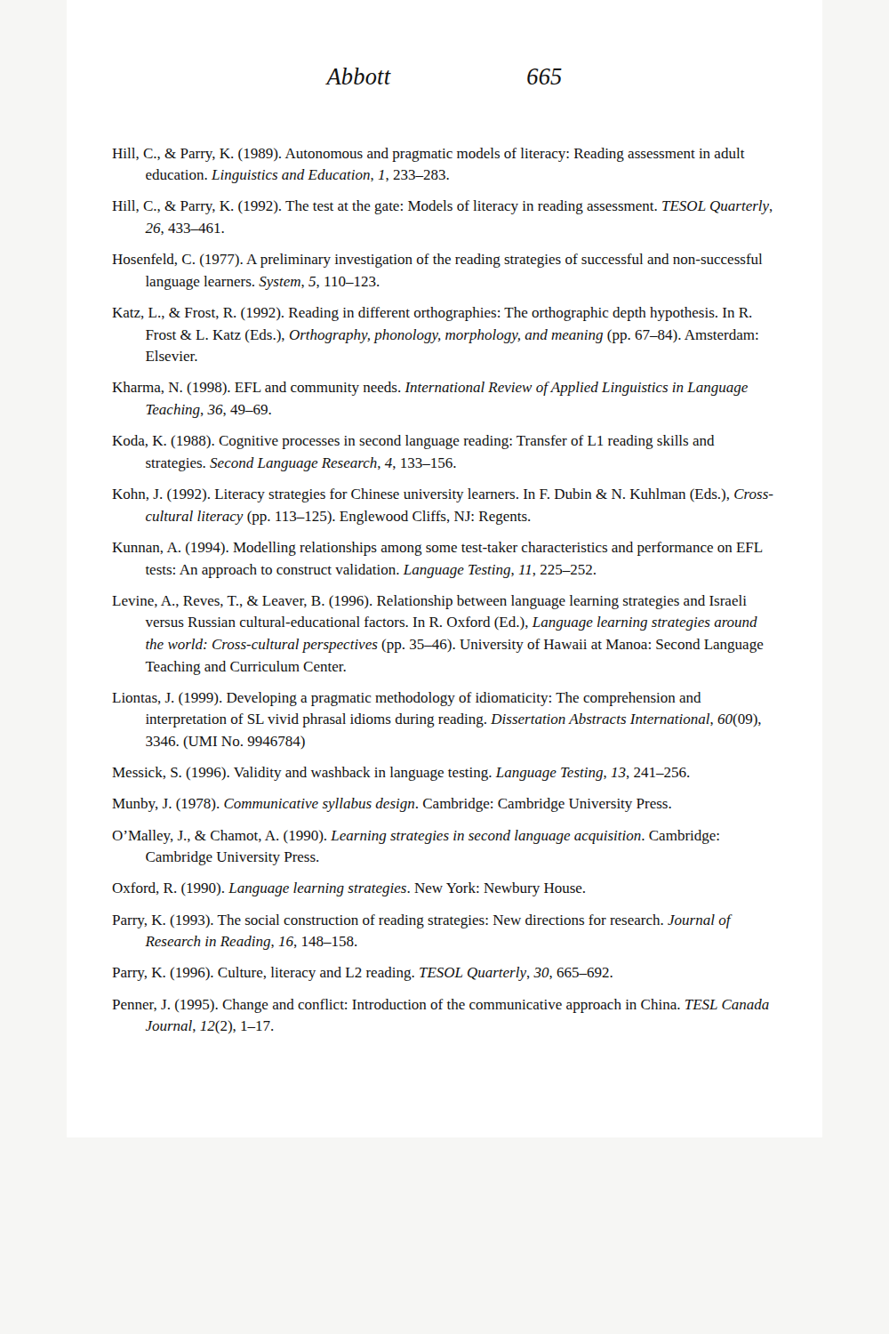Abbott 665
Hill, C., & Parry, K. (1989). Autonomous and pragmatic models of literacy: Reading assessment in adult education. Linguistics and Education, 1, 233–283.
Hill, C., & Parry, K. (1992). The test at the gate: Models of literacy in reading assessment. TESOL Quarterly, 26, 433–461.
Hosenfeld, C. (1977). A preliminary investigation of the reading strategies of successful and non-successful language learners. System, 5, 110–123.
Katz, L., & Frost, R. (1992). Reading in different orthographies: The orthographic depth hypothesis. In R. Frost & L. Katz (Eds.), Orthography, phonology, morphology, and meaning (pp. 67–84). Amsterdam: Elsevier.
Kharma, N. (1998). EFL and community needs. International Review of Applied Linguistics in Language Teaching, 36, 49–69.
Koda, K. (1988). Cognitive processes in second language reading: Transfer of L1 reading skills and strategies. Second Language Research, 4, 133–156.
Kohn, J. (1992). Literacy strategies for Chinese university learners. In F. Dubin & N. Kuhlman (Eds.), Cross-cultural literacy (pp. 113–125). Englewood Cliffs, NJ: Regents.
Kunnan, A. (1994). Modelling relationships among some test-taker characteristics and performance on EFL tests: An approach to construct validation. Language Testing, 11, 225–252.
Levine, A., Reves, T., & Leaver, B. (1996). Relationship between language learning strategies and Israeli versus Russian cultural-educational factors. In R. Oxford (Ed.), Language learning strategies around the world: Cross-cultural perspectives (pp. 35–46). University of Hawaii at Manoa: Second Language Teaching and Curriculum Center.
Liontas, J. (1999). Developing a pragmatic methodology of idiomaticity: The comprehension and interpretation of SL vivid phrasal idioms during reading. Dissertation Abstracts International, 60(09), 3346. (UMI No. 9946784)
Messick, S. (1996). Validity and washback in language testing. Language Testing, 13, 241–256.
Munby, J. (1978). Communicative syllabus design. Cambridge: Cambridge University Press.
O’Malley, J., & Chamot, A. (1990). Learning strategies in second language acquisition. Cambridge: Cambridge University Press.
Oxford, R. (1990). Language learning strategies. New York: Newbury House.
Parry, K. (1993). The social construction of reading strategies: New directions for research. Journal of Research in Reading, 16, 148–158.
Parry, K. (1996). Culture, literacy and L2 reading. TESOL Quarterly, 30, 665–692.
Penner, J. (1995). Change and conflict: Introduction of the communicative approach in China. TESL Canada Journal, 12(2), 1–17.